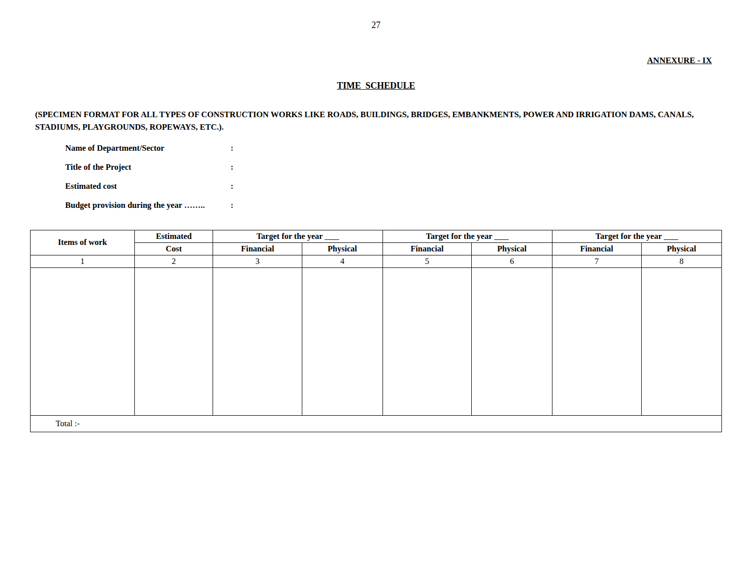27
ANNEXURE - IX
TIME SCHEDULE
(SPECIMEN FORMAT FOR ALL TYPES OF CONSTRUCTION WORKS LIKE ROADS, BUILDINGS, BRIDGES, EMBANKMENTS, POWER AND IRRIGATION DAMS, CANALS, STADIUMS, PLAYGROUNDS, ROPEWAYS, ETC.).
| Name of Department/Sector | : |
| Title of the Project | : |
| Estimated cost | : |
| Budget provision during the year …….. | : |
| Items of work | Estimated | Target for the year | Target for the year | Target for the year |
| --- | --- | --- | --- | --- |
| Cost | Financial | Physical | Financial | Physical | Financial | Physical |
| 1 | 2 | 3 | 4 | 5 | 6 | 7 | 8 |
| Total :- |